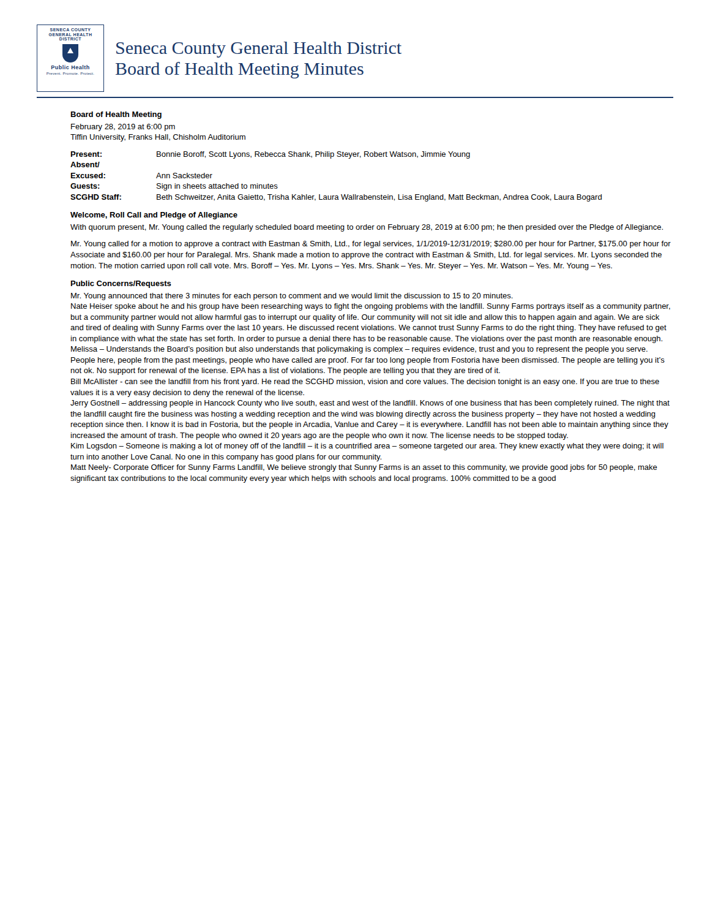SENECA COUNTY
GENERAL HEALTH
DISTRICT
Public Health
Prevent. Promote. Protect.
Seneca County General Health District
Board of Health Meeting Minutes
Board of Health Meeting
February 28, 2019 at 6:00 pm
Tiffin University, Franks Hall, Chisholm Auditorium
| Present: | Bonnie Boroff, Scott Lyons, Rebecca Shank, Philip Steyer, Robert Watson, Jimmie Young |
| Absent/ Excused: | Ann Sacksteder |
| Guests: | Sign in sheets attached to minutes |
| SCGHD Staff: | Beth Schweitzer, Anita Gaietto, Trisha Kahler, Laura Wallrabenstein, Lisa England, Matt Beckman, Andrea Cook, Laura Bogard |
Welcome, Roll Call and Pledge of Allegiance
With quorum present, Mr. Young called the regularly scheduled board meeting to order on February 28, 2019 at 6:00 pm; he then presided over the Pledge of Allegiance.
Mr. Young called for a motion to approve a contract with Eastman & Smith, Ltd., for legal services, 1/1/2019-12/31/2019; $280.00 per hour for Partner, $175.00 per hour for Associate and $160.00 per hour for Paralegal. Mrs. Shank made a motion to approve the contract with Eastman & Smith, Ltd. for legal services. Mr. Lyons seconded the motion. The motion carried upon roll call vote. Mrs. Boroff – Yes. Mr. Lyons – Yes. Mrs. Shank – Yes. Mr. Steyer – Yes. Mr. Watson – Yes. Mr. Young – Yes.
Public Concerns/Requests
Mr. Young announced that there 3 minutes for each person to comment and we would limit the discussion to 15 to 20 minutes.
Nate Heiser spoke about he and his group have been researching ways to fight the ongoing problems with the landfill. Sunny Farms portrays itself as a community partner, but a community partner would not allow harmful gas to interrupt our quality of life. Our community will not sit idle and allow this to happen again and again. We are sick and tired of dealing with Sunny Farms over the last 10 years. He discussed recent violations. We cannot trust Sunny Farms to do the right thing. They have refused to get in compliance with what the state has set forth. In order to pursue a denial there has to be reasonable cause. The violations over the past month are reasonable enough.
Melissa – Understands the Board’s position but also understands that policymaking is complex – requires evidence, trust and you to represent the people you serve. People here, people from the past meetings, people who have called are proof. For far too long people from Fostoria have been dismissed. The people are telling you it’s not ok. No support for renewal of the license. EPA has a list of violations. The people are telling you that they are tired of it.
Bill McAllister - can see the landfill from his front yard. He read the SCGHD mission, vision and core values. The decision tonight is an easy one. If you are true to these values it is a very easy decision to deny the renewal of the license.
Jerry Gostnell – addressing people in Hancock County who live south, east and west of the landfill. Knows of one business that has been completely ruined. The night that the landfill caught fire the business was hosting a wedding reception and the wind was blowing directly across the business property – they have not hosted a wedding reception since then. I know it is bad in Fostoria, but the people in Arcadia, Vanlue and Carey – it is everywhere. Landfill has not been able to maintain anything since they increased the amount of trash. The people who owned it 20 years ago are the people who own it now. The license needs to be stopped today.
Kim Logsdon – Someone is making a lot of money off of the landfill – it is a countrified area – someone targeted our area. They knew exactly what they were doing; it will turn into another Love Canal. No one in this company has good plans for our community.
Matt Neely- Corporate Officer for Sunny Farms Landfill, We believe strongly that Sunny Farms is an asset to this community, we provide good jobs for 50 people, make significant tax contributions to the local community every year which helps with schools and local programs. 100% committed to be a good